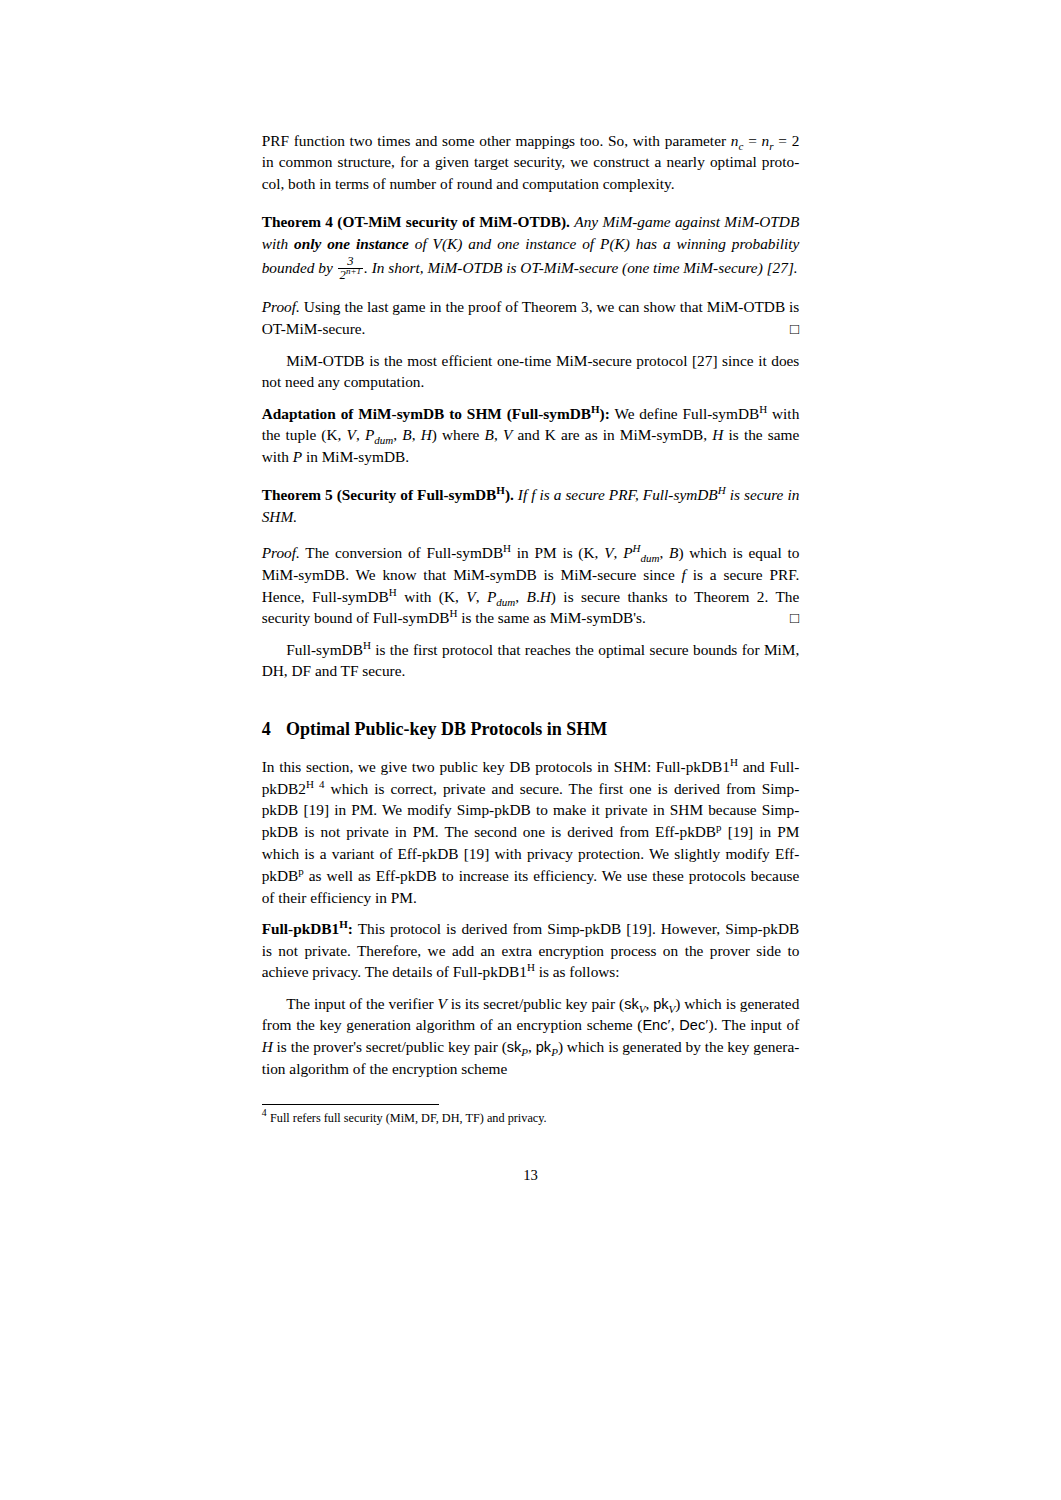PRF function two times and some other mappings too. So, with parameter nc = nr = 2 in common structure, for a given target security, we construct a nearly optimal protocol, both in terms of number of round and computation complexity.
Theorem 4 (OT-MiM security of MiM-OTDB). Any MiM-game against MiM-OTDB with only one instance of V(K) and one instance of P(K) has a winning probability bounded by 32n+1. In short, MiM-OTDB is OT-MiM-secure (one time MiM-secure) [27].
Proof. Using the last game in the proof of Theorem 3, we can show that MiM-OTDB is OT-MiM-secure. □
MiM-OTDB is the most efficient one-time MiM-secure protocol [27] since it does not need any computation.
Adaptation of MiM-symDB to SHM (Full-symDBH): We define Full-symDBH with the tuple (K, V, Pdum, B, H) where B, V and K are as in MiM-symDB, H is the same with P in MiM-symDB.
Theorem 5 (Security of Full-symDBH). If f is a secure PRF, Full-symDBH is secure in SHM.
Proof. The conversion of Full-symDBH in PM is (K, V, PHdum, B) which is equal to MiM-symDB. We know that MiM-symDB is MiM-secure since f is a secure PRF. Hence, Full-symDBH with (K, V, Pdum, B.H) is secure thanks to Theorem 2. The security bound of Full-symDBH is the same as MiM-symDB's. □
Full-symDBH is the first protocol that reaches the optimal secure bounds for MiM, DH, DF and TF secure.
4 Optimal Public-key DB Protocols in SHM
In this section, we give two public key DB protocols in SHM: Full-pkDB1H and Full-pkDB2H 4 which is correct, private and secure. The first one is derived from Simp-pkDB [19] in PM. We modify Simp-pkDB to make it private in SHM because Simp-pkDB is not private in PM. The second one is derived from Eff-pkDBp [19] in PM which is a variant of Eff-pkDB [19] with privacy protection. We slightly modify Eff-pkDBp as well as Eff-pkDB to increase its efficiency. We use these protocols because of their efficiency in PM.
Full-pkDB1H: This protocol is derived from Simp-pkDB [19]. However, Simp-pkDB is not private. Therefore, we add an extra encryption process on the prover side to achieve privacy. The details of Full-pkDB1H is as follows:
The input of the verifier V is its secret/public key pair (skV, pkV) which is generated from the key generation algorithm of an encryption scheme (Enc′, Dec′). The input of H is the prover's secret/public key pair (skP, pkP) which is generated by the key generation algorithm of the encryption scheme
4Full refers full security (MiM, DF, DH, TF) and privacy.
13